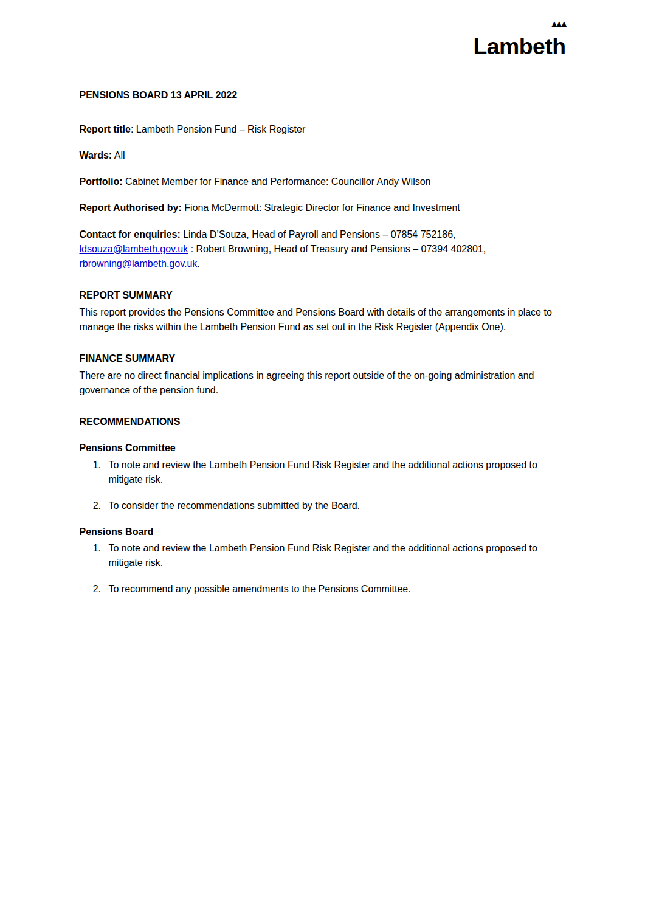▴▴▴ Lambeth
PENSIONS BOARD 13 APRIL 2022
Report title: Lambeth Pension Fund – Risk Register
Wards: All
Portfolio: Cabinet Member for Finance and Performance: Councillor Andy Wilson
Report Authorised by: Fiona McDermott: Strategic Director for Finance and Investment
Contact for enquiries: Linda D’Souza, Head of Payroll and Pensions – 07854 752186, ldsouza@lambeth.gov.uk : Robert Browning, Head of Treasury and Pensions – 07394 402801, rbrowning@lambeth.gov.uk.
REPORT SUMMARY
This report provides the Pensions Committee and Pensions Board with details of the arrangements in place to manage the risks within the Lambeth Pension Fund as set out in the Risk Register (Appendix One).
FINANCE SUMMARY
There are no direct financial implications in agreeing this report outside of the on-going administration and governance of the pension fund.
RECOMMENDATIONS
Pensions Committee
To note and review the Lambeth Pension Fund Risk Register and the additional actions proposed to mitigate risk.
To consider the recommendations submitted by the Board.
Pensions Board
To note and review the Lambeth Pension Fund Risk Register and the additional actions proposed to mitigate risk.
To recommend any possible amendments to the Pensions Committee.